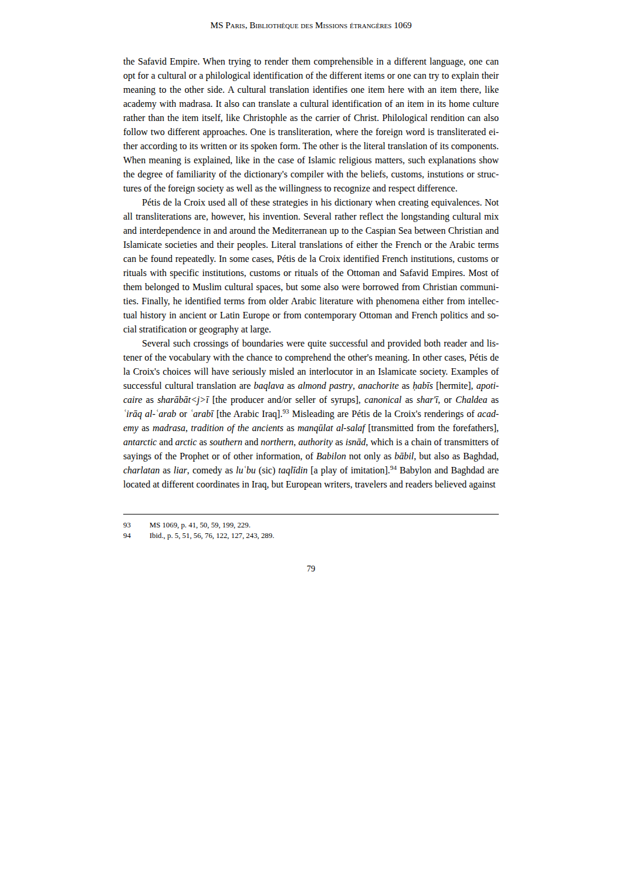MS Paris, Bibliothèque des Missions étrangères 1069
the Safavid Empire. When trying to render them comprehensible in a different language, one can opt for a cultural or a philological identification of the different items or one can try to explain their meaning to the other side. A cultural translation identifies one item here with an item there, like academy with madrasa. It also can translate a cultural identification of an item in its home culture rather than the item itself, like Christophle as the carrier of Christ. Philological rendition can also follow two different approaches. One is transliteration, where the foreign word is transliterated either according to its written or its spoken form. The other is the literal translation of its components. When meaning is explained, like in the case of Islamic religious matters, such explanations show the degree of familiarity of the dictionary's compiler with the beliefs, customs, instutions or structures of the foreign society as well as the willingness to recognize and respect difference.
Pétis de la Croix used all of these strategies in his dictionary when creating equivalences. Not all transliterations are, however, his invention. Several rather reflect the longstanding cultural mix and interdependence in and around the Mediterranean up to the Caspian Sea between Christian and Islamicate societies and their peoples. Literal translations of either the French or the Arabic terms can be found repeatedly. In some cases, Pétis de la Croix identified French institutions, customs or rituals with specific institutions, customs or rituals of the Ottoman and Safavid Empires. Most of them belonged to Muslim cultural spaces, but some also were borrowed from Christian communities. Finally, he identified terms from older Arabic literature with phenomena either from intellectual history in ancient or Latin Europe or from contemporary Ottoman and French politics and social stratification or geography at large.
Several such crossings of boundaries were quite successful and provided both reader and listener of the vocabulary with the chance to comprehend the other's meaning. In other cases, Pétis de la Croix's choices will have seriously misled an interlocutor in an Islamicate society. Examples of successful cultural translation are baqlava as almond pastry, anachorite as ḥabīs [hermite], apoticaire as sharābāt<j>ī [the producer and/or seller of syrups], canonical as shar'ī, or Chaldea as ʿirāq al-ʿarab or ʿarabī [the Arabic Iraq].93 Misleading are Pétis de la Croix's renderings of academy as madrasa, tradition of the ancients as manqūlat al-salaf [transmitted from the forefathers], antarctic and arctic as southern and northern, authority as isnād, which is a chain of transmitters of sayings of the Prophet or of other information, of Babilon not only as bābil, but also as Baghdad, charlatan as liar, comedy as luʿbu (sic) taqlīdin [a play of imitation].94 Babylon and Baghdad are located at different coordinates in Iraq, but European writers, travelers and readers believed against
93 MS 1069, p. 41, 50, 59, 199, 229.
94 Ibid., p. 5, 51, 56, 76, 122, 127, 243, 289.
79